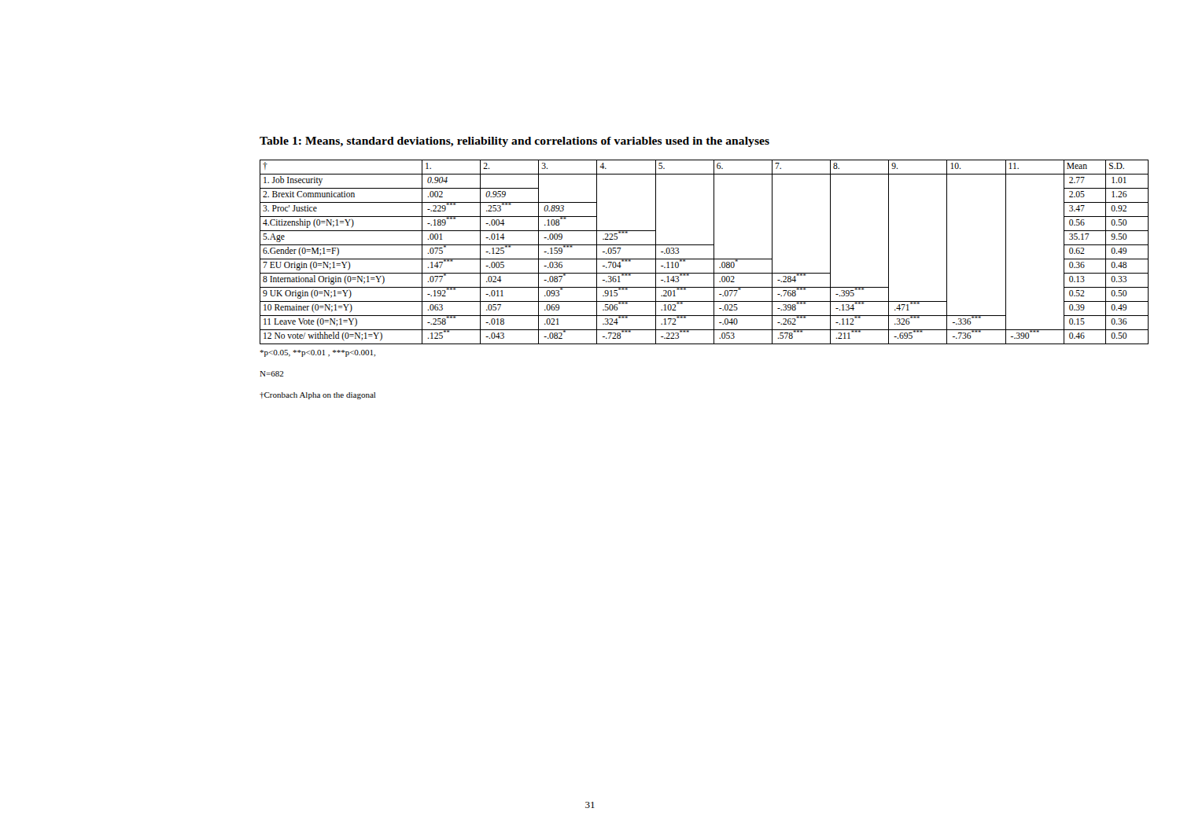Table 1: Means, standard deviations, reliability and correlations of variables used in the analyses
| † | 1. | 2. | 3. | 4. | 5. | 6. | 7. | 8. | 9. | 10. | 11. | Mean | S.D. |
| --- | --- | --- | --- | --- | --- | --- | --- | --- | --- | --- | --- | --- | --- |
| 1. Job Insecurity | 0.904 | | | | | | | | | | | 2.77 | 1.01 |
| 2. Brexit Communication | .002 | 0.959 | | | | | | | | | | 2.05 | 1.26 |
| 3. Proc' Justice | -.229 *** | .253 *** | 0.893 | | | | | | | | | 3.47 | 0.92 |
| 4.Citizenship (0=N;1=Y) | -.189 *** | -.004 | .108 ** | | | | | | | | | 0.56 | 0.50 |
| 5.Age | .001 | -.014 | -.009 | .225 *** | | | | | | | | 35.17 | 9.50 |
| 6.Gender (0=M;1=F) | .075 * | -.125 ** | -.159 *** | -.057 | -.033 | | | | | | | 0.62 | 0.49 |
| 7 EU Origin (0=N;1=Y) | .147 *** | -.005 | -.036 | -.704 *** | -.110 ** | .080 * | | | | | | 0.36 | 0.48 |
| 8 International Origin (0=N;1=Y) | .077 * | .024 | -.087 * | -.361 *** | -.143 *** | .002 | -.284 *** | | | | | 0.13 | 0.33 |
| 9 UK Origin (0=N;1=Y) | -.192 *** | -.011 | .093 * | .915 *** | .201 *** | -.077 * | -.768 *** | -.395 *** | | | | 0.52 | 0.50 |
| 10 Remainer (0=N;1=Y) | .063 | .057 | .069 | .506 *** | .102 ** | -.025 | -.398 *** | -.134 *** | .471 *** | | | 0.39 | 0.49 |
| 11 Leave Vote (0=N;1=Y) | -.258 *** | -.018 | .021 | .324 *** | .172 *** | -.040 | -.262 *** | -.112 ** | .326 *** | -.336 *** | | 0.15 | 0.36 |
| 12 No vote/ withheld (0=N;1=Y) | .125 ** | -.043 | -.082 * | -.728 *** | -.223 *** | .053 | .578 *** | .211 *** | -.695 *** | -.736 *** | -.390 *** | 0.46 | 0.50 |
*p<0.05, **p<0.01 , ***p<0.001,
N=682
†Cronbach Alpha on the diagonal
31